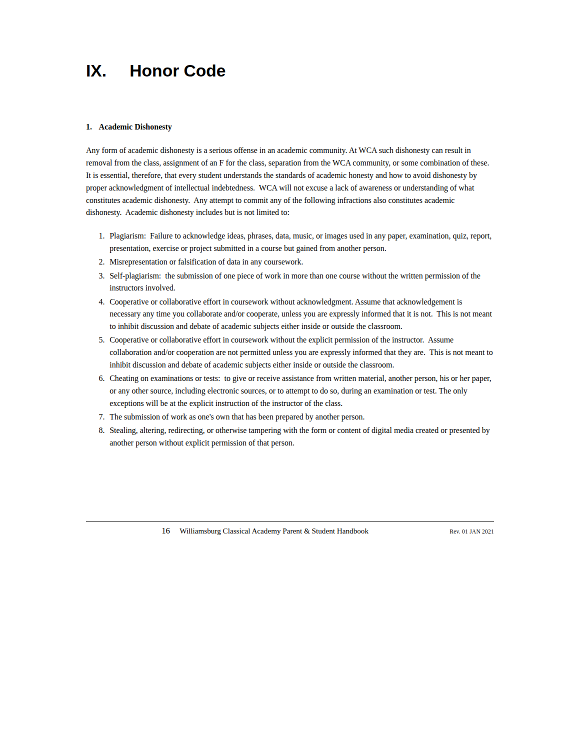IX. Honor Code
1. Academic Dishonesty
Any form of academic dishonesty is a serious offense in an academic community. At WCA such dishonesty can result in removal from the class, assignment of an F for the class, separation from the WCA community, or some combination of these. It is essential, therefore, that every student understands the standards of academic honesty and how to avoid dishonesty by proper acknowledgment of intellectual indebtedness. WCA will not excuse a lack of awareness or understanding of what constitutes academic dishonesty. Any attempt to commit any of the following infractions also constitutes academic dishonesty. Academic dishonesty includes but is not limited to:
Plagiarism: Failure to acknowledge ideas, phrases, data, music, or images used in any paper, examination, quiz, report, presentation, exercise or project submitted in a course but gained from another person.
Misrepresentation or falsification of data in any coursework.
Self-plagiarism: the submission of one piece of work in more than one course without the written permission of the instructors involved.
Cooperative or collaborative effort in coursework without acknowledgment. Assume that acknowledgement is necessary any time you collaborate and/or cooperate, unless you are expressly informed that it is not. This is not meant to inhibit discussion and debate of academic subjects either inside or outside the classroom.
Cooperative or collaborative effort in coursework without the explicit permission of the instructor. Assume collaboration and/or cooperation are not permitted unless you are expressly informed that they are. This is not meant to inhibit discussion and debate of academic subjects either inside or outside the classroom.
Cheating on examinations or tests: to give or receive assistance from written material, another person, his or her paper, or any other source, including electronic sources, or to attempt to do so, during an examination or test. The only exceptions will be at the explicit instruction of the instructor of the class.
The submission of work as one's own that has been prepared by another person.
Stealing, altering, redirecting, or otherwise tampering with the form or content of digital media created or presented by another person without explicit permission of that person.
16 Williamsburg Classical Academy Parent & Student Handbook Rev. 01 JAN 2021